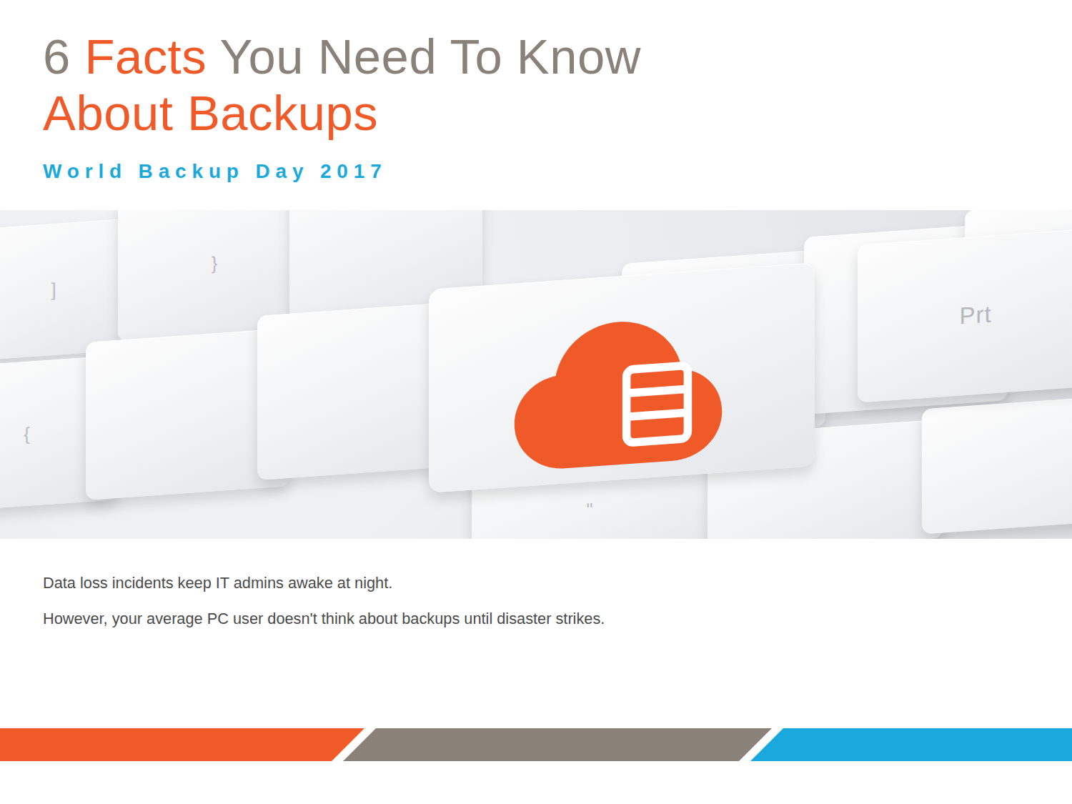6 Facts You Need To Know About Backups
World Backup Day 2017
]
}
{
"
Prt
Data loss incidents keep IT admins awake at night.
However, your average PC user doesn't think about backups until disaster strikes.